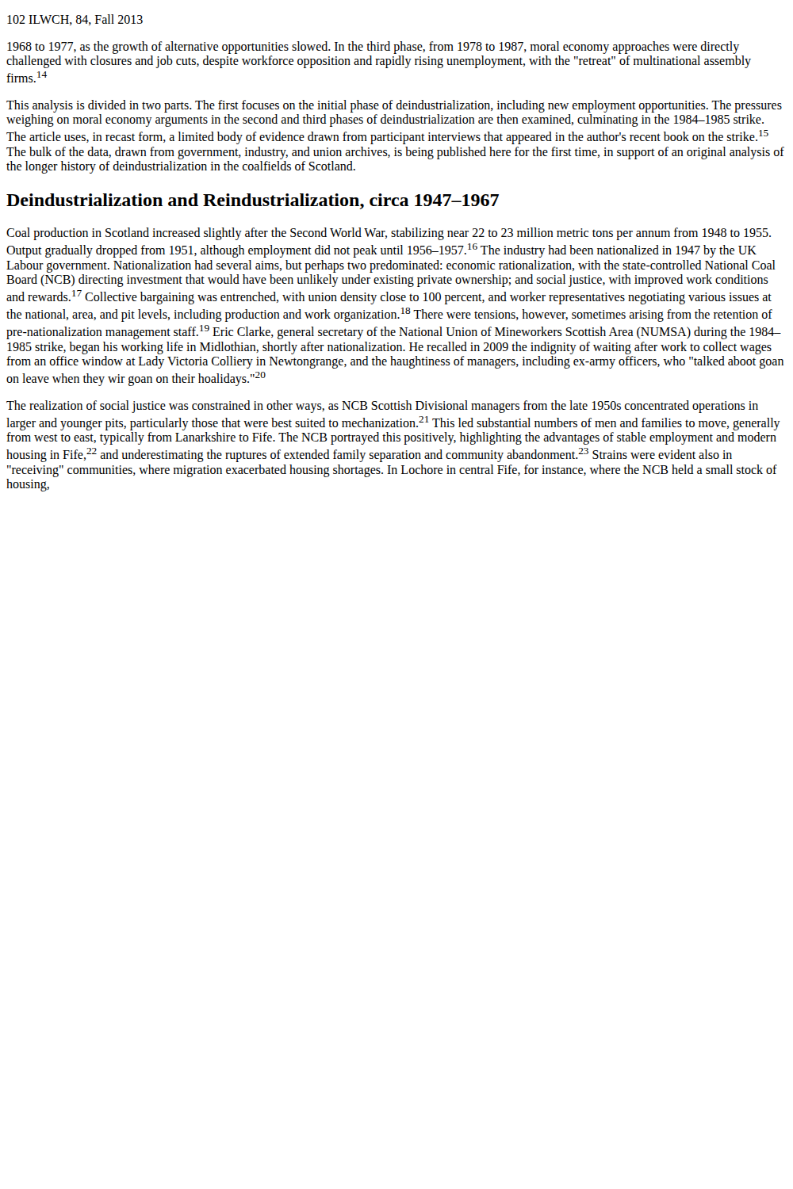102 ILWCH, 84, Fall 2013
1968 to 1977, as the growth of alternative opportunities slowed. In the third phase, from 1978 to 1987, moral economy approaches were directly challenged with closures and job cuts, despite workforce opposition and rapidly rising unemployment, with the "retreat" of multinational assembly firms.14
This analysis is divided in two parts. The first focuses on the initial phase of deindustrialization, including new employment opportunities. The pressures weighing on moral economy arguments in the second and third phases of deindustrialization are then examined, culminating in the 1984–1985 strike. The article uses, in recast form, a limited body of evidence drawn from participant interviews that appeared in the author's recent book on the strike.15 The bulk of the data, drawn from government, industry, and union archives, is being published here for the first time, in support of an original analysis of the longer history of deindustrialization in the coalfields of Scotland.
Deindustrialization and Reindustrialization, circa 1947–1967
Coal production in Scotland increased slightly after the Second World War, stabilizing near 22 to 23 million metric tons per annum from 1948 to 1955. Output gradually dropped from 1951, although employment did not peak until 1956–1957.16 The industry had been nationalized in 1947 by the UK Labour government. Nationalization had several aims, but perhaps two predominated: economic rationalization, with the state-controlled National Coal Board (NCB) directing investment that would have been unlikely under existing private ownership; and social justice, with improved work conditions and rewards.17 Collective bargaining was entrenched, with union density close to 100 percent, and worker representatives negotiating various issues at the national, area, and pit levels, including production and work organization.18 There were tensions, however, sometimes arising from the retention of pre-nationalization management staff.19 Eric Clarke, general secretary of the National Union of Mineworkers Scottish Area (NUMSA) during the 1984–1985 strike, began his working life in Midlothian, shortly after nationalization. He recalled in 2009 the indignity of waiting after work to collect wages from an office window at Lady Victoria Colliery in Newtongrange, and the haughtiness of managers, including ex-army officers, who "talked aboot goan on leave when they wir goan on their hoalidays."20
The realization of social justice was constrained in other ways, as NCB Scottish Divisional managers from the late 1950s concentrated operations in larger and younger pits, particularly those that were best suited to mechanization.21 This led substantial numbers of men and families to move, generally from west to east, typically from Lanarkshire to Fife. The NCB portrayed this positively, highlighting the advantages of stable employment and modern housing in Fife,22 and underestimating the ruptures of extended family separation and community abandonment.23 Strains were evident also in "receiving" communities, where migration exacerbated housing shortages. In Lochore in central Fife, for instance, where the NCB held a small stock of housing,